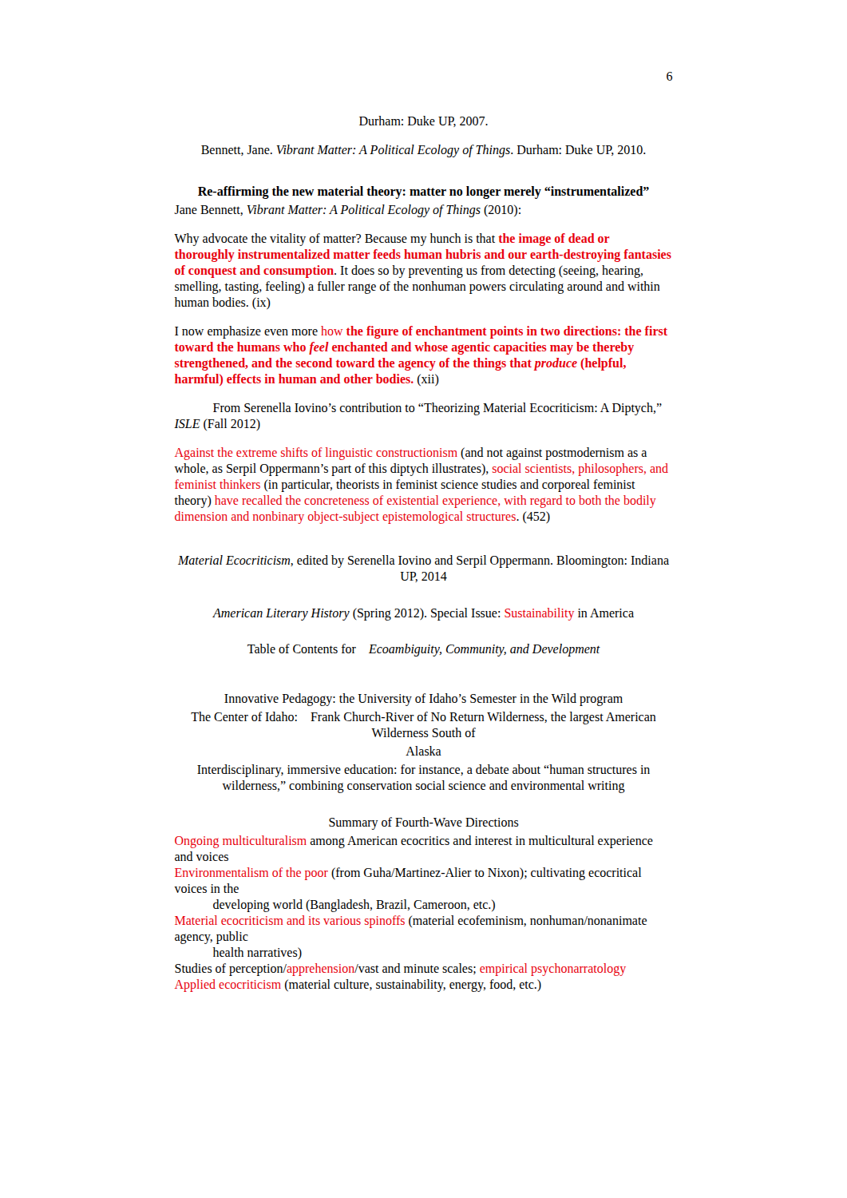6
Durham: Duke UP, 2007.
Bennett, Jane. Vibrant Matter: A Political Ecology of Things. Durham: Duke UP, 2010.
Re-affirming the new material theory: matter no longer merely “instrumentalized”
Jane Bennett, Vibrant Matter: A Political Ecology of Things (2010):
Why advocate the vitality of matter? Because my hunch is that the image of dead or thoroughly instrumentalized matter feeds human hubris and our earth-destroying fantasies of conquest and consumption. It does so by preventing us from detecting (seeing, hearing, smelling, tasting, feeling) a fuller range of the nonhuman powers circulating around and within human bodies. (ix)
I now emphasize even more how the figure of enchantment points in two directions: the first toward the humans who feel enchanted and whose agentic capacities may be thereby strengthened, and the second toward the agency of the things that produce (helpful, harmful) effects in human and other bodies. (xii)
From Serenella Iovino’s contribution to “Theorizing Material Ecocriticism: A Diptych,” ISLE (Fall 2012)
Against the extreme shifts of linguistic constructionism (and not against postmodernism as a whole, as Serpil Oppermann’s part of this diptych illustrates), social scientists, philosophers, and feminist thinkers (in particular, theorists in feminist science studies and corporeal feminist theory) have recalled the concreteness of existential experience, with regard to both the bodily dimension and nonbinary object-subject epistemological structures. (452)
Material Ecocriticism, edited by Serenella Iovino and Serpil Oppermann. Bloomington: Indiana UP, 2014
American Literary History (Spring 2012). Special Issue: Sustainability in America
Table of Contents for Ecoambiguity, Community, and Development
Innovative Pedagogy: the University of Idaho’s Semester in the Wild program
The Center of Idaho: Frank Church-River of No Return Wilderness, the largest American Wilderness South of
Alaska
Interdisciplinary, immersive education: for instance, a debate about “human structures in wilderness,” combining conservation social science and environmental writing
Summary of Fourth-Wave Directions
Ongoing multiculturalism among American ecocritics and interest in multicultural experience and voices
Environmentalism of the poor (from Guha/Martinez-Alier to Nixon); cultivating ecocritical voices in the
developing world (Bangladesh, Brazil, Cameroon, etc.)
Material ecocriticism and its various spinoffs (material ecofeminism, nonhuman/nonanimate agency, public
health narratives)
Studies of perception/apprehension/vast and minute scales; empirical psychonarratology
Applied ecocriticism (material culture, sustainability, energy, food, etc.)